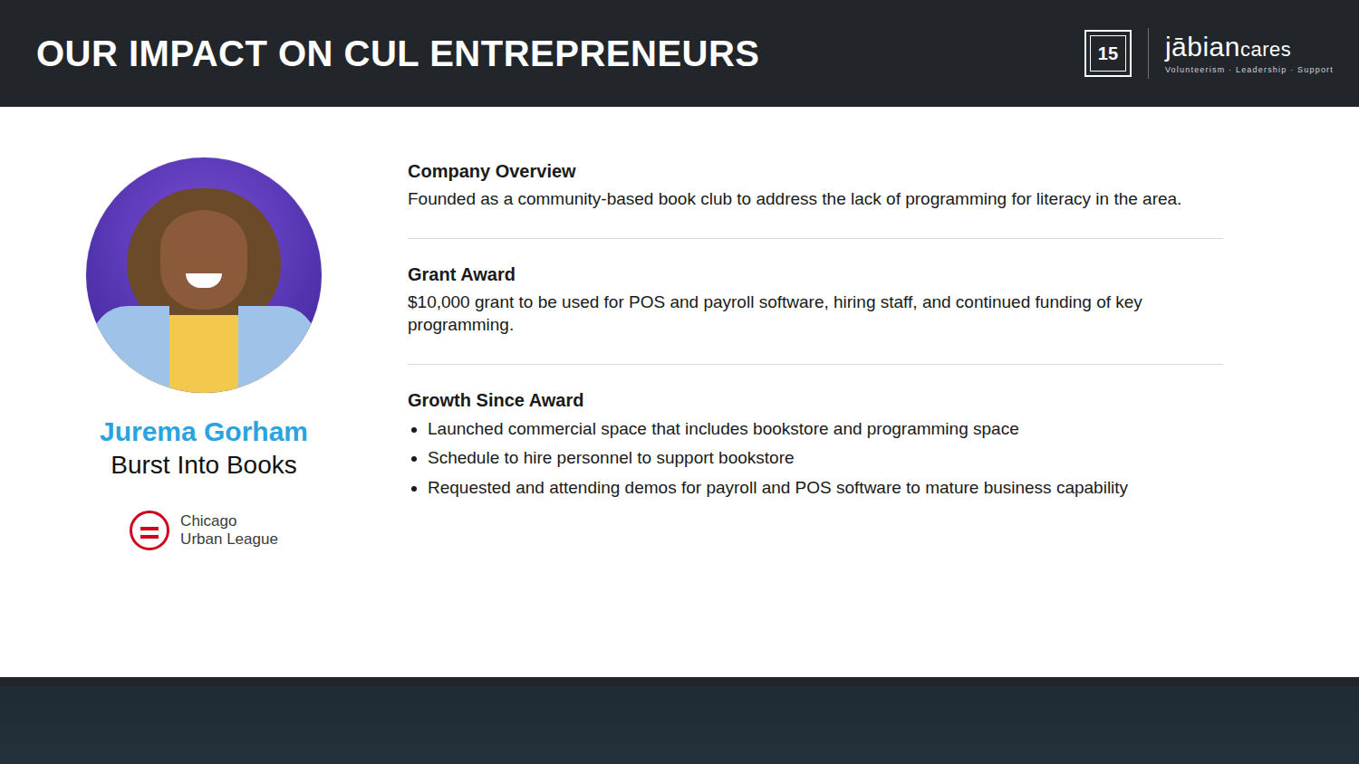OUR IMPACT ON CUL ENTREPRENEURS
15
jābian cares Volunteerism · Leadership · Support
Jurema Gorham
Burst Into Books
Chicago
Urban League
Company Overview
Founded as a community-based book club to address the lack of programming for literacy in the area.
Grant Award
$10,000 grant to be used for POS and payroll software, hiring staff, and continued funding of key programming.
Growth Since Award
Launched commercial space that includes bookstore and programming space
Schedule to hire personnel to support bookstore
Requested and attending demos for payroll and POS software to mature business capability